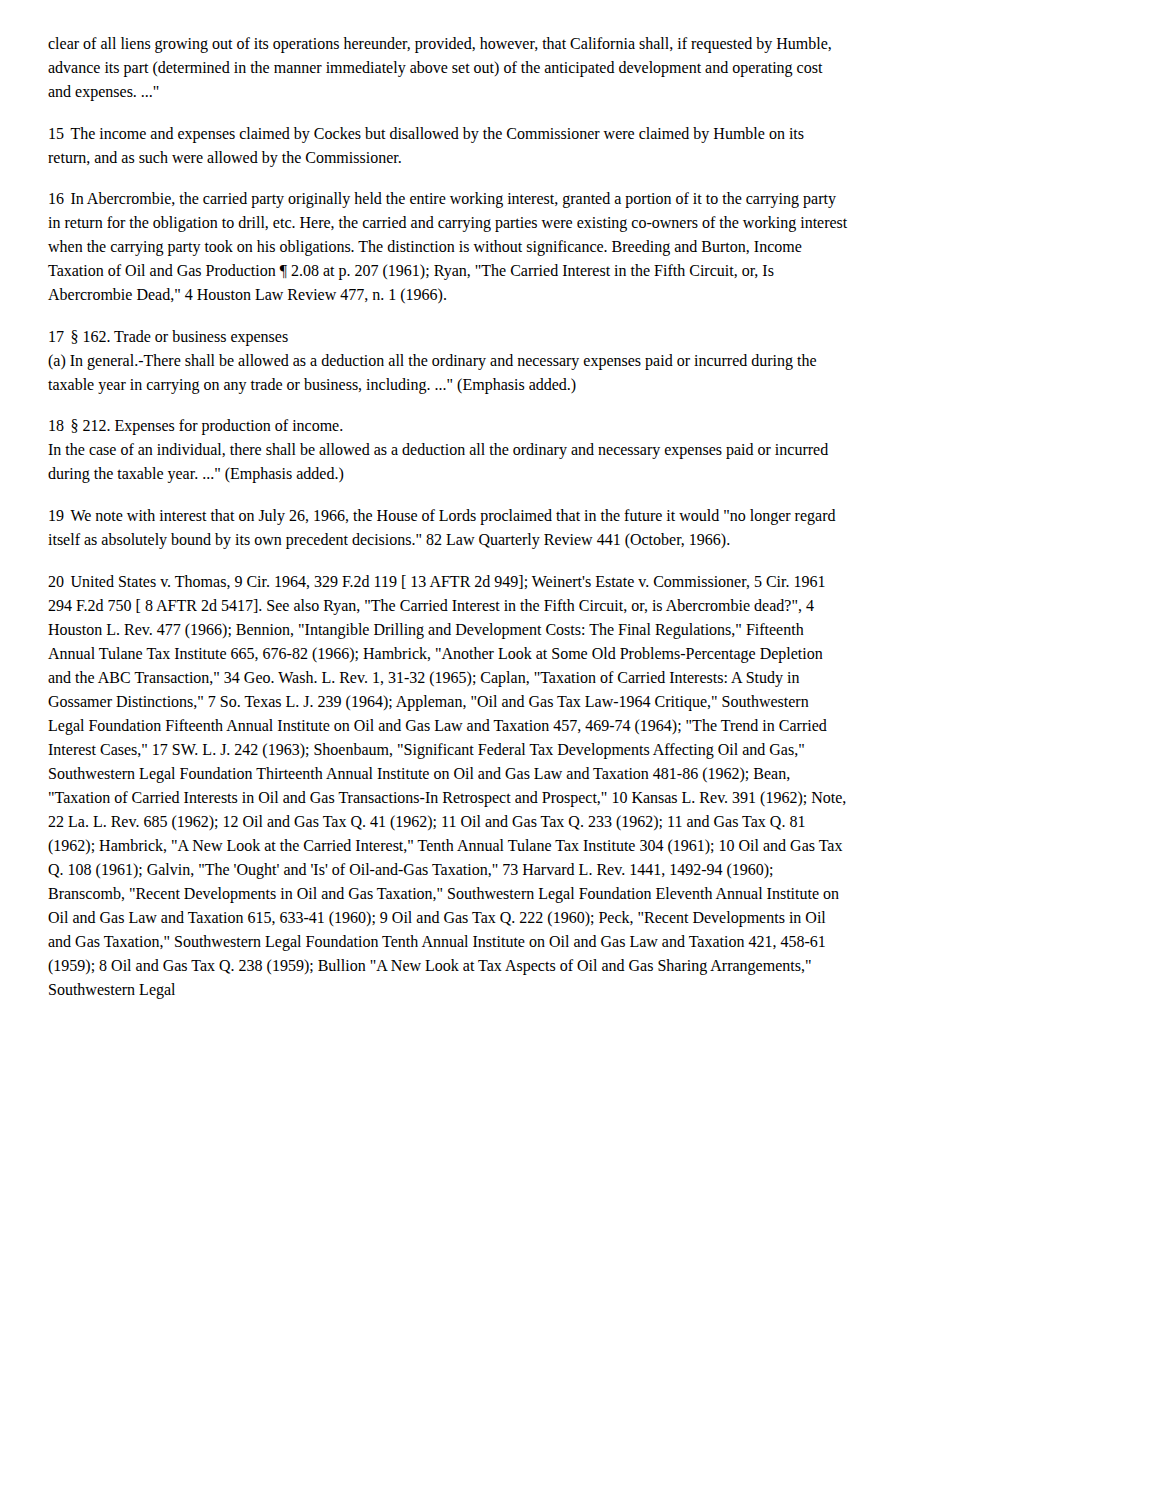clear of all liens growing out of its operations hereunder, provided, however, that California shall, if requested by Humble, advance its part (determined in the manner immediately above set out) of the anticipated development and operating cost and expenses. ..."
15 The income and expenses claimed by Cockes but disallowed by the Commissioner were claimed by Humble on its return, and as such were allowed by the Commissioner.
16 In Abercrombie, the carried party originally held the entire working interest, granted a portion of it to the carrying party in return for the obligation to drill, etc. Here, the carried and carrying parties were existing co-owners of the working interest when the carrying party took on his obligations. The distinction is without significance. Breeding and Burton, Income Taxation of Oil and Gas Production ¶ 2.08 at p. 207 (1961); Ryan, "The Carried Interest in the Fifth Circuit, or, Is Abercrombie Dead," 4 Houston Law Review 477, n. 1 (1966).
17§ 162. Trade or business expenses
(a) In general.-There shall be allowed as a deduction all the ordinary and necessary expenses paid or incurred during the taxable year in carrying on any trade or business, including. ..." (Emphasis added.)
18§ 212. Expenses for production of income.
In the case of an individual, there shall be allowed as a deduction all the ordinary and necessary expenses paid or incurred during the taxable year. ..." (Emphasis added.)
19 We note with interest that on July 26, 1966, the House of Lords proclaimed that in the future it would "no longer regard itself as absolutely bound by its own precedent decisions." 82 Law Quarterly Review 441 (October, 1966).
20 United States v. Thomas, 9 Cir. 1964, 329 F.2d 119 [ 13 AFTR 2d 949]; Weinert's Estate v. Commissioner, 5 Cir. 1961 294 F.2d 750 [ 8 AFTR 2d 5417]. See also Ryan, "The Carried Interest in the Fifth Circuit, or, is Abercrombie dead?", 4 Houston L. Rev. 477 (1966); Bennion, "Intangible Drilling and Development Costs: The Final Regulations," Fifteenth Annual Tulane Tax Institute 665, 676-82 (1966); Hambrick, "Another Look at Some Old Problems-Percentage Depletion and the ABC Transaction," 34 Geo. Wash. L. Rev. 1, 31-32 (1965); Caplan, "Taxation of Carried Interests: A Study in Gossamer Distinctions," 7 So. Texas L. J. 239 (1964); Appleman, "Oil and Gas Tax Law-1964 Critique," Southwestern Legal Foundation Fifteenth Annual Institute on Oil and Gas Law and Taxation 457, 469-74 (1964); "The Trend in Carried Interest Cases," 17 SW. L. J. 242 (1963); Shoenbaum, "Significant Federal Tax Developments Affecting Oil and Gas," Southwestern Legal Foundation Thirteenth Annual Institute on Oil and Gas Law and Taxation 481-86 (1962); Bean, "Taxation of Carried Interests in Oil and Gas Transactions-In Retrospect and Prospect," 10 Kansas L. Rev. 391 (1962); Note, 22 La. L. Rev. 685 (1962); 12 Oil and Gas Tax Q. 41 (1962); 11 Oil and Gas Tax Q. 233 (1962); 11 and Gas Tax Q. 81 (1962); Hambrick, "A New Look at the Carried Interest," Tenth Annual Tulane Tax Institute 304 (1961); 10 Oil and Gas Tax Q. 108 (1961); Galvin, "The 'Ought' and 'Is' of Oil-and-Gas Taxation," 73 Harvard L. Rev. 1441, 1492-94 (1960); Branscomb, "Recent Developments in Oil and Gas Taxation," Southwestern Legal Foundation Eleventh Annual Institute on Oil and Gas Law and Taxation 615, 633-41 (1960); 9 Oil and Gas Tax Q. 222 (1960); Peck, "Recent Developments in Oil and Gas Taxation," Southwestern Legal Foundation Tenth Annual Institute on Oil and Gas Law and Taxation 421, 458-61 (1959); 8 Oil and Gas Tax Q. 238 (1959); Bullion "A New Look at Tax Aspects of Oil and Gas Sharing Arrangements," Southwestern Legal